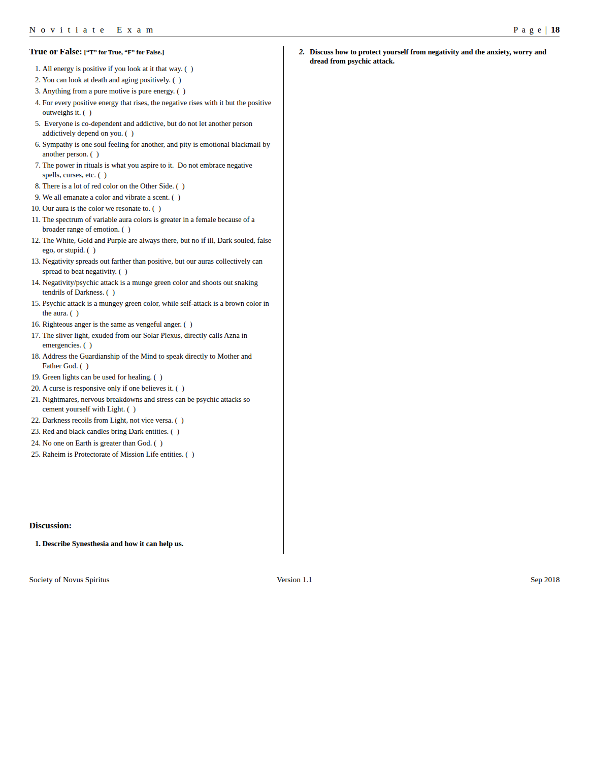N o v i t i a t e E x a m
P a g e | 18
True or False:
[“T” for True, “F” for False.]
All energy is positive if you look at it that way. ( )
You can look at death and aging positively. ( )
Anything from a pure motive is pure energy. ( )
For every positive energy that rises, the negative rises with it but the positive outweighs it. ( )
Everyone is co-dependent and addictive, but do not let another person addictively depend on you. ( )
Sympathy is one soul feeling for another, and pity is emotional blackmail by another person. ( )
The power in rituals is what you aspire to it. Do not embrace negative spells, curses, etc. ( )
There is a lot of red color on the Other Side. ( )
We all emanate a color and vibrate a scent. ( )
Our aura is the color we resonate to. ( )
The spectrum of variable aura colors is greater in a female because of a broader range of emotion. ( )
The White, Gold and Purple are always there, but no if ill, Dark souled, false ego, or stupid. ( )
Negativity spreads out farther than positive, but our auras collectively can spread to beat negativity. ( )
Negativity/psychic attack is a munge green color and shoots out snaking tendrils of Darkness. ( )
Psychic attack is a mungey green color, while self-attack is a brown color in the aura. ( )
Righteous anger is the same as vengeful anger. ( )
The sliver light, exuded from our Solar Plexus, directly calls Azna in emergencies. ( )
Address the Guardianship of the Mind to speak directly to Mother and Father God. ( )
Green lights can be used for healing. ( )
A curse is responsive only if one believes it. ( )
Nightmares, nervous breakdowns and stress can be psychic attacks so cement yourself with Light. ( )
Darkness recoils from Light, not vice versa. ( )
Red and black candles bring Dark entities. ( )
No one on Earth is greater than God. ( )
Raheim is Protectorate of Mission Life entities. ( )
Discussion:
Describe Synesthesia and how it can help us.
2.
Discuss how to protect yourself from negativity and the anxiety, worry and dread from psychic attack.
Society of Novus Spiritus
Version 1.1
Sep 2018